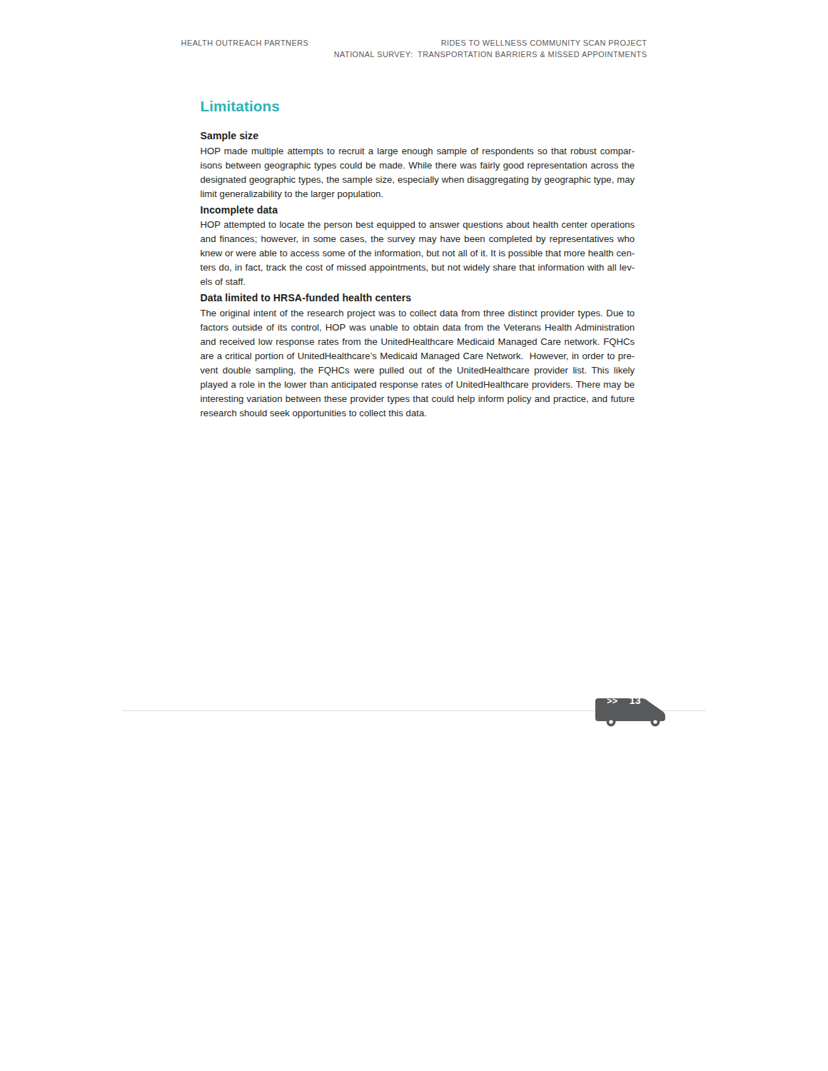Health Outreach Partners
Rides to Wellness Community Scan Project
National Survey: Transportation Barriers & Missed Appointments
Limitations
Sample size
HOP made multiple attempts to recruit a large enough sample of respondents so that robust comparisons between geographic types could be made. While there was fairly good representation across the designated geographic types, the sample size, especially when disaggregating by geographic type, may limit generalizability to the larger population.
Incomplete data
HOP attempted to locate the person best equipped to answer questions about health center operations and finances; however, in some cases, the survey may have been completed by representatives who knew or were able to access some of the information, but not all of it. It is possible that more health centers do, in fact, track the cost of missed appointments, but not widely share that information with all levels of staff.
Data limited to HRSA-funded health centers
The original intent of the research project was to collect data from three distinct provider types. Due to factors outside of its control, HOP was unable to obtain data from the Veterans Health Administration and received low response rates from the UnitedHealthcare Medicaid Managed Care network. FQHCs are a critical portion of UnitedHealthcare’s Medicaid Managed Care Network. However, in order to prevent double sampling, the FQHCs were pulled out of the UnitedHealthcare provider list. This likely played a role in the lower than anticipated response rates of UnitedHealthcare providers. There may be interesting variation between these provider types that could help inform policy and practice, and future research should seek opportunities to collect this data.
>> 13